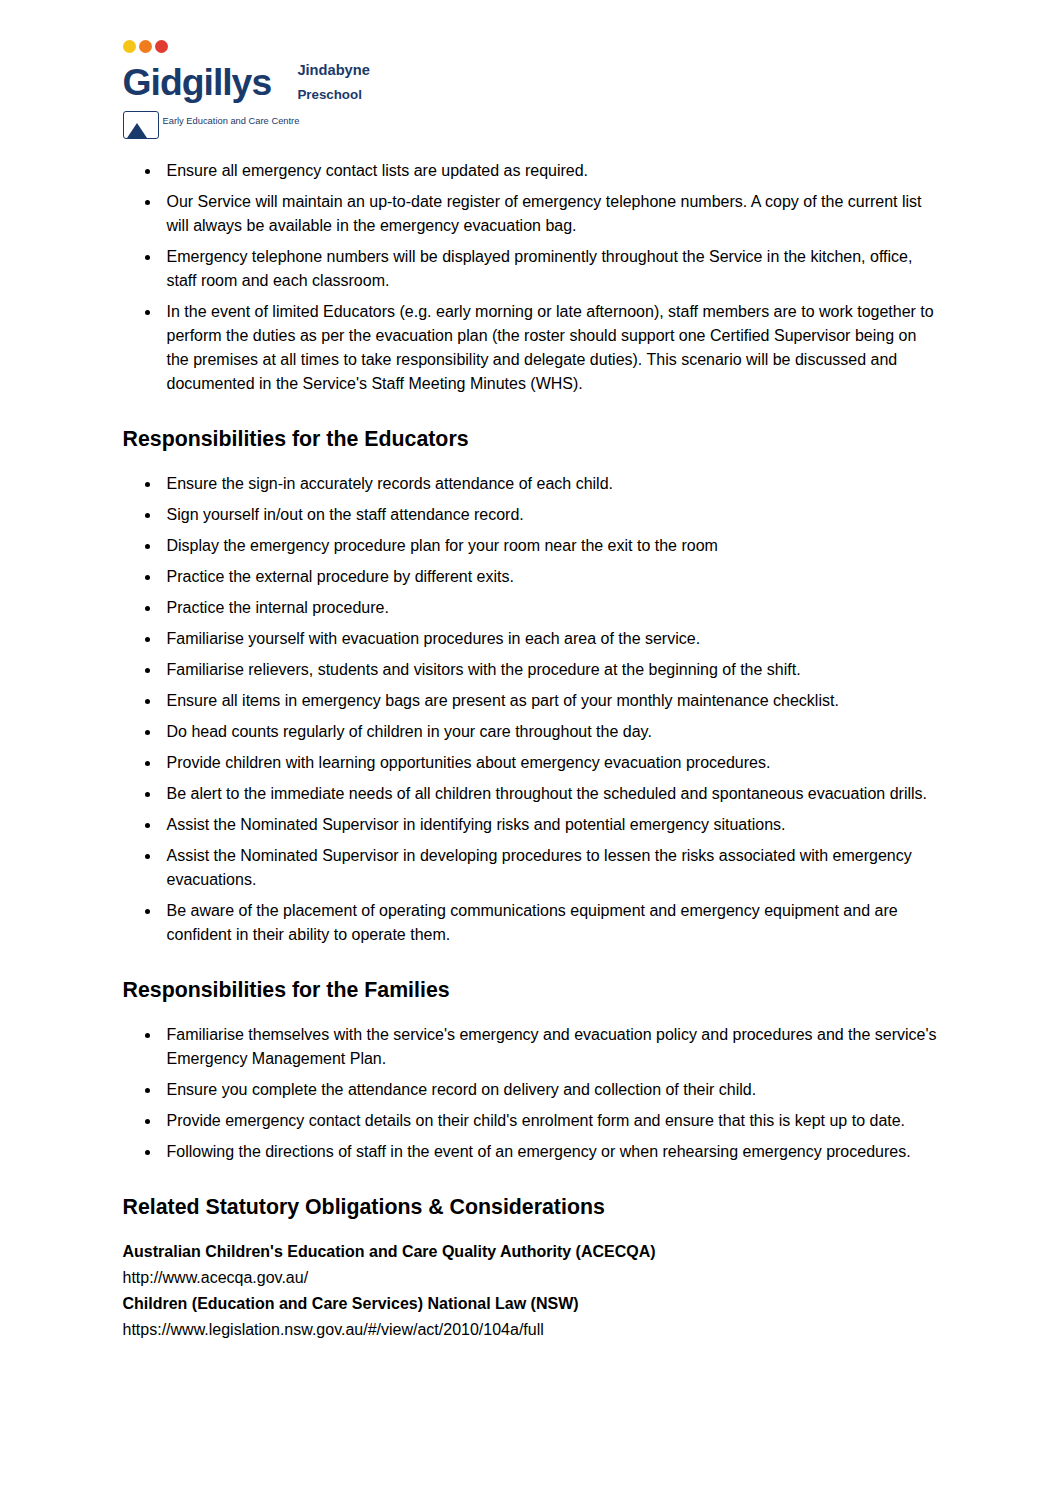Gidgillys
Early Education and Care Centre
Jindabyne
Preschool
Ensure all emergency contact lists are updated as required.
Our Service will maintain an up-to-date register of emergency telephone numbers. A copy of the current list will always be available in the emergency evacuation bag.
Emergency telephone numbers will be displayed prominently throughout the Service in the kitchen, office, staff room and each classroom.
In the event of limited Educators (e.g. early morning or late afternoon), staff members are to work together to perform the duties as per the evacuation plan (the roster should support one Certified Supervisor being on the premises at all times to take responsibility and delegate duties). This scenario will be discussed and documented in the Service's Staff Meeting Minutes (WHS).
Responsibilities for the Educators
Ensure the sign-in accurately records attendance of each child.
Sign yourself in/out on the staff attendance record.
Display the emergency procedure plan for your room near the exit to the room
Practice the external procedure by different exits.
Practice the internal procedure.
Familiarise yourself with evacuation procedures in each area of the service.
Familiarise relievers, students and visitors with the procedure at the beginning of the shift.
Ensure all items in emergency bags are present as part of your monthly maintenance checklist.
Do head counts regularly of children in your care throughout the day.
Provide children with learning opportunities about emergency evacuation procedures.
Be alert to the immediate needs of all children throughout the scheduled and spontaneous evacuation drills.
Assist the Nominated Supervisor in identifying risks and potential emergency situations.
Assist the Nominated Supervisor in developing procedures to lessen the risks associated with emergency evacuations.
Be aware of the placement of operating communications equipment and emergency equipment and are confident in their ability to operate them.
Responsibilities for the Families
Familiarise themselves with the service's emergency and evacuation policy and procedures and the service's Emergency Management Plan.
Ensure you complete the attendance record on delivery and collection of their child.
Provide emergency contact details on their child's enrolment form and ensure that this is kept up to date.
Following the directions of staff in the event of an emergency or when rehearsing emergency procedures.
Related Statutory Obligations & Considerations
Australian Children's Education and Care Quality Authority (ACECQA)
http://www.acecqa.gov.au/
Children (Education and Care Services) National Law (NSW)
https://www.legislation.nsw.gov.au/#/view/act/2010/104a/full